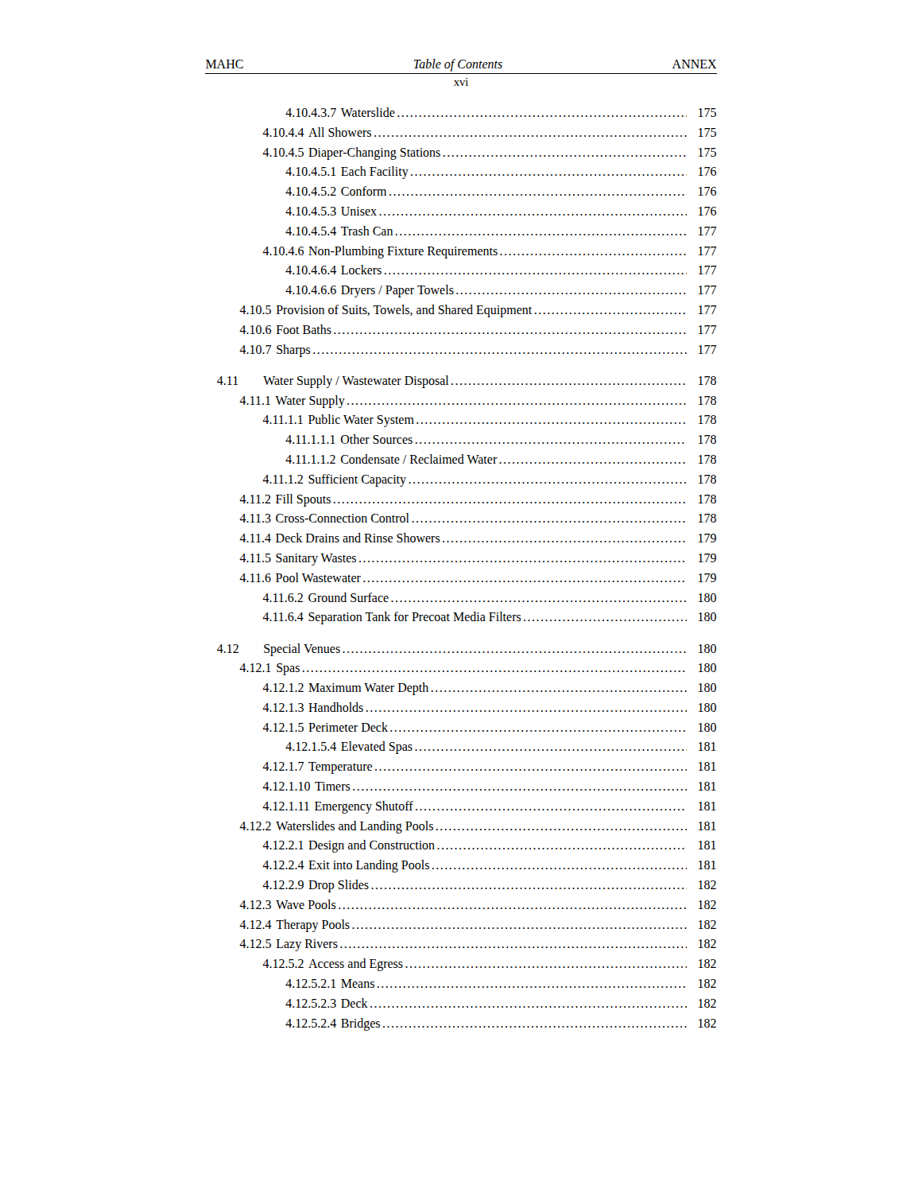MAHC Table of Contents ANNEX
xvi
4.10.4.3.7 Waterslide................................................................................................. 175
4.10.4.4 All Showers................................................................................................. 175
4.10.4.5 Diaper-Changing Stations............................................................................. 175
4.10.4.5.1 Each Facility.............................................................................................. 176
4.10.4.5.2 Conform................................................................................................... 176
4.10.4.5.3 Unisex..................................................................................................... 176
4.10.4.5.4 Trash Can.................................................................................................. 177
4.10.4.6 Non-Plumbing Fixture Requirements............................................................ 177
4.10.4.6.4 Lockers.................................................................................................... 177
4.10.4.6.6 Dryers / Paper Towels.................................................................................. 177
4.10.5 Provision of Suits, Towels, and Shared Equipment............................................. 177
4.10.6 Foot Baths......................................................................................................... 177
4.10.7 Sharps................................................................................................................. 177
4.11 Water Supply / Wastewater Disposal........................................................................ 178
4.11.1 Water Supply..................................................................................................... 178
4.11.1.1 Public Water System......................................................................................... 178
4.11.1.1.1 Other Sources.................................................................................................. 178
4.11.1.1.2 Condensate / Reclaimed Water..................................................................... 178
4.11.1.2 Sufficient Capacity........................................................................................... 178
4.11.2 Fill Spouts......................................................................................................... 178
4.11.3 Cross-Connection Control.................................................................................... 178
4.11.4 Deck Drains and Rinse Showers.......................................................................... 179
4.11.5 Sanitary Wastes.................................................................................................... 179
4.11.6 Pool Wastewater.................................................................................................. 179
4.11.6.2 Ground Surface................................................................................................ 180
4.11.6.4 Separation Tank for Precoat Media Filters..................................................... 180
4.12 Special Venues....................................................................................................... 180
4.12.1 Spas.................................................................................................................... 180
4.12.1.2 Maximum Water Depth..................................................................................... 180
4.12.1.3 Handholds....................................................................................................... 180
4.12.1.5 Perimeter Deck................................................................................................. 180
4.12.1.5.4 Elevated Spas.................................................................................................. 181
4.12.1.7 Temperature..................................................................................................... 181
4.12.1.10 Timers............................................................................................................. 181
4.12.1.11 Emergency Shutoff......................................................................................... 181
4.12.2 Waterslides and Landing Pools............................................................................ 181
4.12.2.1 Design and Construction............................................................................... 181
4.12.2.4 Exit into Landing Pools..................................................................................... 181
4.12.2.9 Drop Slides....................................................................................................... 182
4.12.3 Wave Pools....................................................................................................... 182
4.12.4 Therapy Pools.................................................................................................... 182
4.12.5 Lazy Rivers....................................................................................................... 182
4.12.5.2 Access and Egress........................................................................................... 182
4.12.5.2.1 Means..................................................................................................... 182
4.12.5.2.3 Deck....................................................................................................... 182
4.12.5.2.4 Bridges.................................................................................................... 182